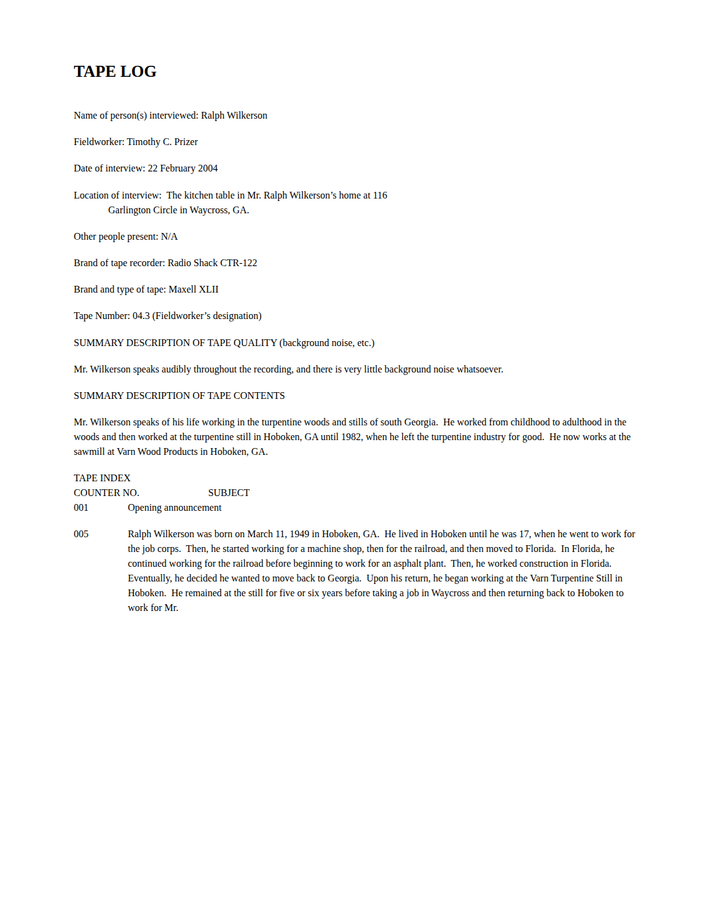TAPE LOG
Name of person(s) interviewed: Ralph Wilkerson
Fieldworker: Timothy C. Prizer
Date of interview: 22 February 2004
Location of interview: The kitchen table in Mr. Ralph Wilkerson’s home at 116
Garlington Circle in Waycross, GA.
Other people present: N/A
Brand of tape recorder: Radio Shack CTR-122
Brand and type of tape: Maxell XLII
Tape Number: 04.3 (Fieldworker’s designation)
SUMMARY DESCRIPTION OF TAPE QUALITY (background noise, etc.)
Mr. Wilkerson speaks audibly throughout the recording, and there is very little background noise whatsoever.
SUMMARY DESCRIPTION OF TAPE CONTENTS
Mr. Wilkerson speaks of his life working in the turpentine woods and stills of south Georgia. He worked from childhood to adulthood in the woods and then worked at the turpentine still in Hoboken, GA until 1982, when he left the turpentine industry for good. He now works at the sawmill at Varn Wood Products in Hoboken, GA.
TAPE INDEX
COUNTER NO. SUBJECT
| 001 | Opening announcement |
| 005 | Ralph Wilkerson was born on March 11, 1949 in Hoboken, GA. He lived in Hoboken until he was 17, when he went to work for the job corps. Then, he started working for a machine shop, then for the railroad, and then moved to Florida. In Florida, he continued working for the railroad before beginning to work for an asphalt plant. Then, he worked construction in Florida. Eventually, he decided he wanted to move back to Georgia. Upon his return, he began working at the Varn Turpentine Still in Hoboken. He remained at the still for five or six years before taking a job in Waycross and then returning back to Hoboken to work for Mr. |